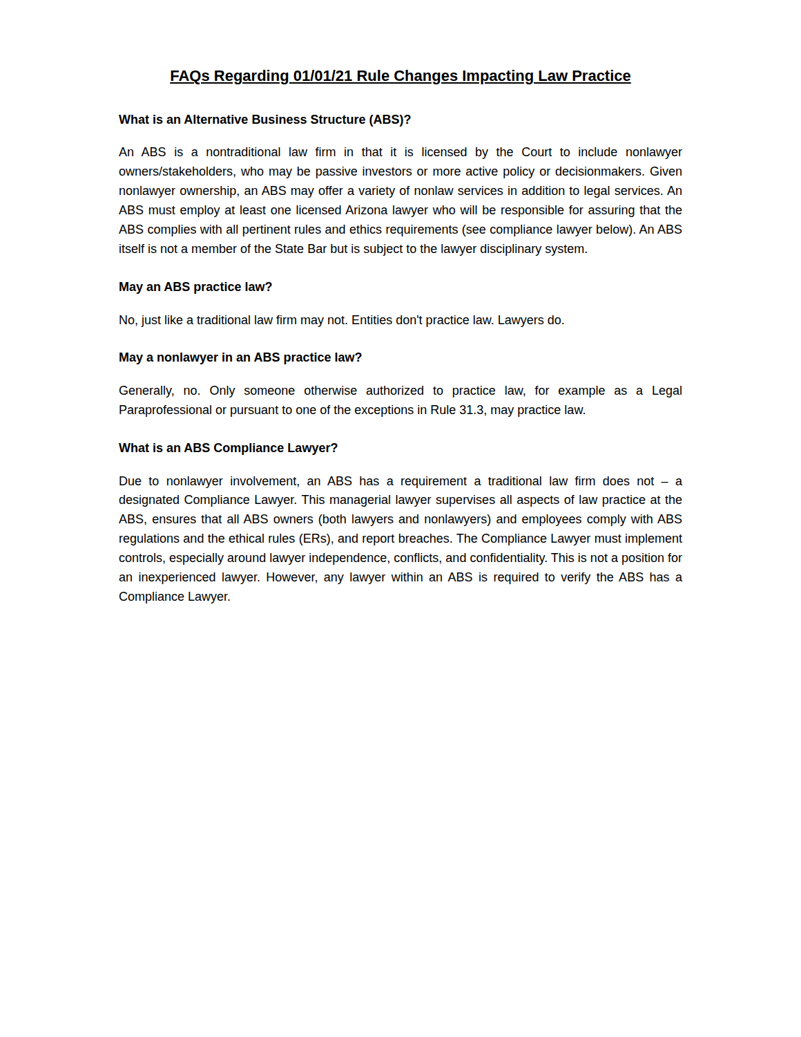FAQs Regarding 01/01/21 Rule Changes Impacting Law Practice
What is an Alternative Business Structure (ABS)?
An ABS is a nontraditional law firm in that it is licensed by the Court to include nonlawyer owners/stakeholders, who may be passive investors or more active policy or decisionmakers. Given nonlawyer ownership, an ABS may offer a variety of nonlaw services in addition to legal services. An ABS must employ at least one licensed Arizona lawyer who will be responsible for assuring that the ABS complies with all pertinent rules and ethics requirements (see compliance lawyer below). An ABS itself is not a member of the State Bar but is subject to the lawyer disciplinary system.
May an ABS practice law?
No, just like a traditional law firm may not. Entities don't practice law. Lawyers do.
May a nonlawyer in an ABS practice law?
Generally, no. Only someone otherwise authorized to practice law, for example as a Legal Paraprofessional or pursuant to one of the exceptions in Rule 31.3, may practice law.
What is an ABS Compliance Lawyer?
Due to nonlawyer involvement, an ABS has a requirement a traditional law firm does not – a designated Compliance Lawyer. This managerial lawyer supervises all aspects of law practice at the ABS, ensures that all ABS owners (both lawyers and nonlawyers) and employees comply with ABS regulations and the ethical rules (ERs), and report breaches. The Compliance Lawyer must implement controls, especially around lawyer independence, conflicts, and confidentiality. This is not a position for an inexperienced lawyer. However, any lawyer within an ABS is required to verify the ABS has a Compliance Lawyer.